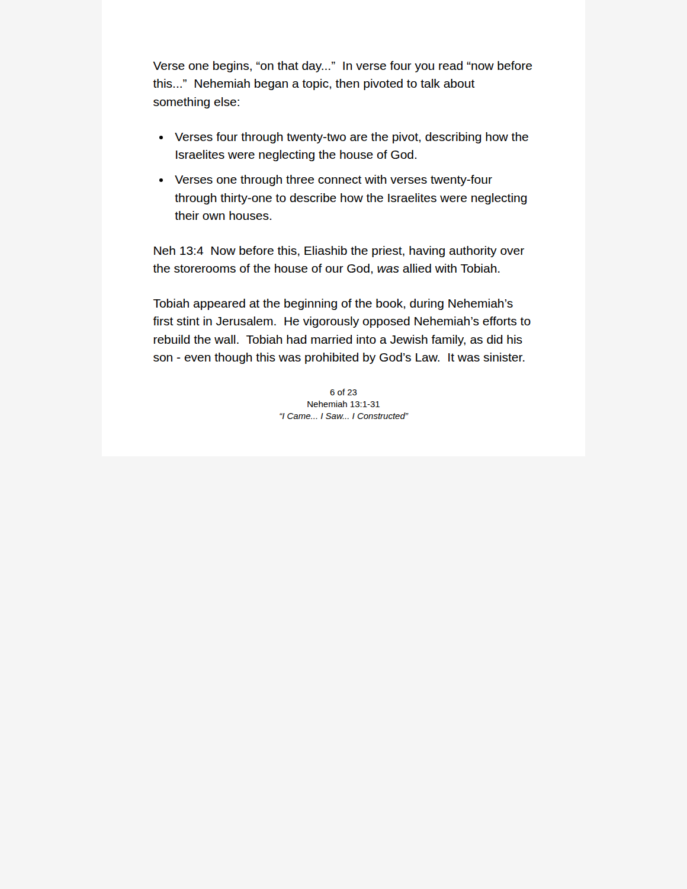Verse one begins, “on that day...” In verse four you read “now before this...” Nehemiah began a topic, then pivoted to talk about something else:
Verses four through twenty-two are the pivot, describing how the Israelites were neglecting the house of God.
Verses one through three connect with verses twenty-four through thirty-one to describe how the Israelites were neglecting their own houses.
Neh 13:4 Now before this, Eliashib the priest, having authority over the storerooms of the house of our God, was allied with Tobiah.
Tobiah appeared at the beginning of the book, during Nehemiah’s first stint in Jerusalem. He vigorously opposed Nehemiah’s efforts to rebuild the wall. Tobiah had married into a Jewish family, as did his son - even though this was prohibited by God’s Law. It was sinister.
6 of 23
Nehemiah 13:1-31
“I Came... I Saw... I Constructed”